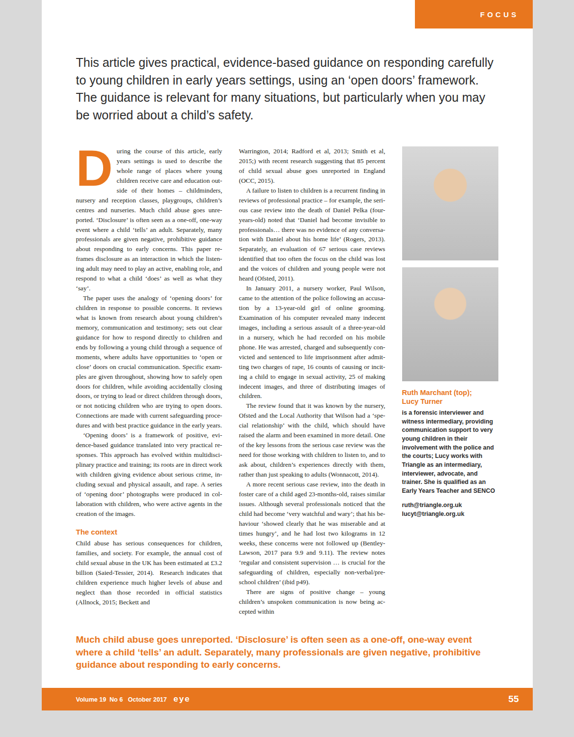FOCUS
This article gives practical, evidence-based guidance on responding carefully to young children in early years settings, using an ‘open doors’ framework. The guidance is relevant for many situations, but particularly when you may be worried about a child’s safety.
During the course of this article, early years settings is used to describe the whole range of places where young children receive care and education outside of their homes – childminders, nursery and reception classes, playgroups, children’s centres and nurseries. Much child abuse goes unreported. ‘Disclosure’ is often seen as a one-off, one-way event where a child ‘tells’ an adult. Separately, many professionals are given negative, prohibitive guidance about responding to early concerns. This paper re-frames disclosure as an interaction in which the listening adult may need to play an active, enabling role, and respond to what a child ‘does’ as well as what they ‘say’.
The paper uses the analogy of ‘opening doors’ for children in response to possible concerns. It reviews what is known from research about young children’s memory, communication and testimony; sets out clear guidance for how to respond directly to children and ends by following a young child through a sequence of moments, where adults have opportunities to ‘open or close’ doors on crucial communication. Specific examples are given throughout, showing how to safely open doors for children, while avoiding accidentally closing doors, or trying to lead or direct children through doors, or not noticing children who are trying to open doors. Connections are made with current safeguarding procedures and with best practice guidance in the early years.
‘Opening doors’ is a framework of positive, evidence-based guidance translated into very practical responses. This approach has evolved within multidisciplinary practice and training; its roots are in direct work with children giving evidence about serious crime, including sexual and physical assault, and rape. A series of ‘opening door’ photographs were produced in collaboration with children, who were active agents in the creation of the images.
The context
Child abuse has serious consequences for children, families, and society. For example, the annual cost of child sexual abuse in the UK has been estimated at £3.2 billion (Saied-Tessier, 2014). Research indicates that children experience much higher levels of abuse and neglect than those recorded in official statistics (Allnock, 2015; Beckett and
Warrington, 2014; Radford et al, 2013; Smith et al, 2015;) with recent research suggesting that 85 percent of child sexual abuse goes unreported in England (OCC, 2015).
A failure to listen to children is a recurrent finding in reviews of professional practice – for example, the serious case review into the death of Daniel Pelka (four-years-old) noted that ‘Daniel had become invisible to professionals… there was no evidence of any conversation with Daniel about his home life’ (Rogers, 2013). Separately, an evaluation of 67 serious case reviews identified that too often the focus on the child was lost and the voices of children and young people were not heard (Ofsted, 2011).
In January 2011, a nursery worker, Paul Wilson, came to the attention of the police following an accusation by a 13-year-old girl of online grooming. Examination of his computer revealed many indecent images, including a serious assault of a three-year-old in a nursery, which he had recorded on his mobile phone. He was arrested, charged and subsequently convicted and sentenced to life imprisonment after admitting two charges of rape, 16 counts of causing or inciting a child to engage in sexual activity, 25 of making indecent images, and three of distributing images of children.
The review found that it was known by the nursery, Ofsted and the Local Authority that Wilson had a ‘special relationship’ with the child, which should have raised the alarm and been examined in more detail. One of the key lessons from the serious case review was the need for those working with children to listen to, and to ask about, children’s experiences directly with them, rather than just speaking to adults (Wonnacott, 2014).
A more recent serious case review, into the death in foster care of a child aged 23-months-old, raises similar issues. Although several professionals noticed that the child had become ‘very watchful and wary’; that his behaviour ‘showed clearly that he was miserable and at times hungry’, and he had lost two kilograms in 12 weeks, these concerns were not followed up (Bentley-Lawson, 2017 para 9.9 and 9.11). The review notes ‘regular and consistent supervision … is crucial for the safeguarding of children, especially non-verbal/pre-school children’ (ibid p49).
There are signs of positive change – young children’s unspoken communication is now being accepted within
Ruth Marchant (top);
Lucy Turner
is a forensic interviewer and witness intermediary, providing communication support to very young children in their involvement with the police and the courts; Lucy works with Triangle as an intermediary, interviewer, advocate, and trainer. She is qualified as an Early Years Teacher and SENCO
ruth@triangle.org.uk
lucyt@triangle.org.uk
Much child abuse goes unreported. ‘Disclosure’ is often seen as a one-off, one-way event where a child ‘tells’ an adult. Separately, many professionals are given negative, prohibitive guidance about responding to early concerns.
Volume 19 No 6 October 2017 eye
55